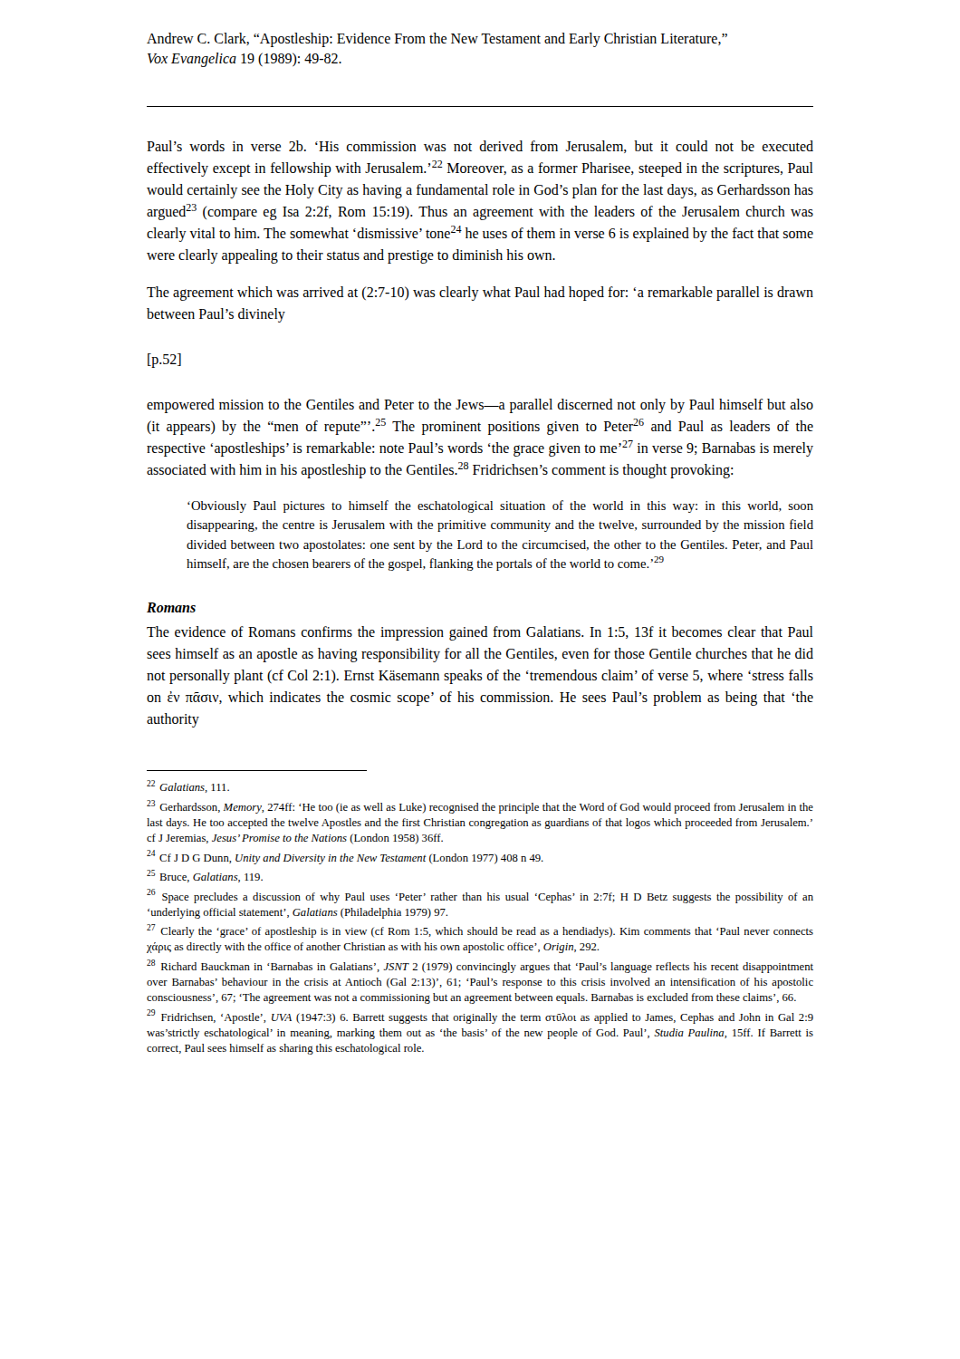Andrew C. Clark, “Apostleship: Evidence From the New Testament and Early Christian Literature,”
Vox Evangelica 19 (1989): 49-82.
Paul’s words in verse 2b. ‘His commission was not derived from Jerusalem, but it could not be executed effectively except in fellowship with Jerusalem.’22 Moreover, as a former Pharisee, steeped in the scriptures, Paul would certainly see the Holy City as having a fundamental role in God’s plan for the last days, as Gerhardsson has argued23 (compare eg Isa 2:2f, Rom 15:19). Thus an agreement with the leaders of the Jerusalem church was clearly vital to him. The somewhat ‘dismissive’ tone24 he uses of them in verse 6 is explained by the fact that some were clearly appealing to their status and prestige to diminish his own.
The agreement which was arrived at (2:7-10) was clearly what Paul had hoped for: ‘a remarkable parallel is drawn between Paul’s divinely
[p.52]
empowered mission to the Gentiles and Peter to the Jews―a parallel discerned not only by Paul himself but also (it appears) by the “men of repute”’.25 The prominent positions given to Peter26 and Paul as leaders of the respective ‘apostleships’ is remarkable: note Paul’s words ‘the grace given to me’27 in verse 9; Barnabas is merely associated with him in his apostleship to the Gentiles.28 Fridrichsen’s comment is thought provoking:
‘Obviously Paul pictures to himself the eschatological situation of the world in this way: in this world, soon disappearing, the centre is Jerusalem with the primitive community and the twelve, surrounded by the mission field divided between two apostolates: one sent by the Lord to the circumcised, the other to the Gentiles. Peter, and Paul himself, are the chosen bearers of the gospel, flanking the portals of the world to come.’29
Romans
The evidence of Romans confirms the impression gained from Galatians. In 1:5, 13f it becomes clear that Paul sees himself as an apostle as having responsibility for all the Gentiles, even for those Gentile churches that he did not personally plant (cf Col 2:1). Ernst Käsemann speaks of the ‘tremendous claim’ of verse 5, where ‘stress falls on ἐν πᾶσιν, which indicates the cosmic scope’ of his commission. He sees Paul’s problem as being that ‘the authority
22 Galatians, 111.
23 Gerhardsson, Memory, 274ff: ‘He too (ie as well as Luke) recognised the principle that the Word of God would proceed from Jerusalem in the last days. He too accepted the twelve Apostles and the first Christian congregation as guardians of that logos which proceeded from Jerusalem.’ cf J Jeremias, Jesus’ Promise to the Nations (London 1958) 36ff.
24 Cf J D G Dunn, Unity and Diversity in the New Testament (London 1977) 408 n 49.
25 Bruce, Galatians, 119.
26 Space precludes a discussion of why Paul uses ‘Peter’ rather than his usual ‘Cephas’ in 2:7f; H D Betz suggests the possibility of an ‘underlying official statement’, Galatians (Philadelphia 1979) 97.
27 Clearly the ‘grace’ of apostleship is in view (cf Rom 1:5, which should be read as a hendiadys). Kim comments that ‘Paul never connects χάρις as directly with the office of another Christian as with his own apostolic office’, Origin, 292.
28 Richard Bauckman in ‘Barnabas in Galatians’, JSNT 2 (1979) convincingly argues that ‘Paul’s language reflects his recent disappointment over Barnabas’ behaviour in the crisis at Antioch (Gal 2:13)’, 61; ‘Paul’s response to this crisis involved an intensification of his apostolic consciousness’, 67; ‘The agreement was not a commissioning but an agreement between equals. Barnabas is excluded from these claims’, 66.
29 Fridrichsen, ‘Apostle’, UVA (1947:3) 6. Barrett suggests that originally the term στῦλοι as applied to James, Cephas and John in Gal 2:9 was’strictly eschatological’ in meaning, marking them out as ‘the basis’ of the new people of God. Paul’, Studia Paulina, 15ff. If Barrett is correct, Paul sees himself as sharing this eschatological role.